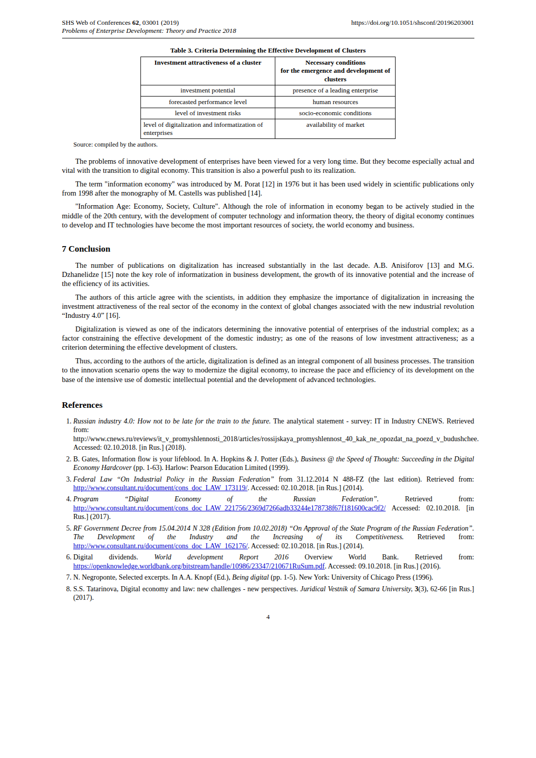SHS Web of Conferences 62, 03001 (2019) Problems of Enterprise Development: Theory and Practice 2018
https://doi.org/10.1051/shsconf/20196203001
Table 3. Criteria Determining the Effective Development of Clusters
| Investment attractiveness of a cluster | Necessary conditions for the emergence and development of clusters |
| --- | --- |
| investment potential | presence of a leading enterprise |
| forecasted performance level | human resources |
| level of investment risks | socio-economic conditions |
| level of digitalization and informatization of enterprises | availability of market |
Source: compiled by the authors.
The problems of innovative development of enterprises have been viewed for a very long time. But they become especially actual and vital with the transition to digital economy. This transition is also a powerful push to its realization.
The term "information economy" was introduced by M. Porat [12] in 1976 but it has been used widely in scientific publications only from 1998 after the monography of M. Castells was published [14].
"Information Age: Economy, Society, Culture". Although the role of information in economy began to be actively studied in the middle of the 20th century, with the development of computer technology and information theory, the theory of digital economy continues to develop and IT technologies have become the most important resources of society, the world economy and business.
7 Conclusion
The number of publications on digitalization has increased substantially in the last decade. A.B. Anisiforov [13] and M.G. Dzhanelidze [15] note the key role of informatization in business development, the growth of its innovative potential and the increase of the efficiency of its activities.
The authors of this article agree with the scientists, in addition they emphasize the importance of digitalization in increasing the investment attractiveness of the real sector of the economy in the context of global changes associated with the new industrial revolution “Industry 4.0” [16].
Digitalization is viewed as one of the indicators determining the innovative potential of enterprises of the industrial complex; as a factor constraining the effective development of the domestic industry; as one of the reasons of low investment attractiveness; as a criterion determining the effective development of clusters.
Thus, according to the authors of the article, digitalization is defined as an integral component of all business processes. The transition to the innovation scenario opens the way to modernize the digital economy, to increase the pace and efficiency of its development on the base of the intensive use of domestic intellectual potential and the development of advanced technologies.
References
Russian industry 4.0: How not to be late for the train to the future. The analytical statement - survey: IT in Industry CNEWS. Retrieved from: http://www.cnews.ru/reviews/it_v_promyshlennosti_2018/articles/rossijskaya_promyshlennost_40_kak_ne_opozdat_na_poezd_v_budushchee. Accessed: 02.10.2018. [in Rus.] (2018).
B. Gates, Information flow is your lifeblood. In A. Hopkins & J. Potter (Eds.), Business @ the Speed of Thought: Succeeding in the Digital Economy Hardcover (pp. 1-63). Harlow: Pearson Education Limited (1999).
Federal Law “On Industrial Policy in the Russian Federation” from 31.12.2014 N 488-FZ (the last edition). Retrieved from: http://www.consultant.ru/document/cons_doc_LAW_173119/. Accessed: 02.10.2018. [in Rus.] (2014).
Program “Digital Economy of the Russian Federation”. Retrieved from: http://www.consultant.ru/document/cons_doc_LAW_221756/2369d7266adb33244e178738f67f181600cac9f2/ Accessed: 02.10.2018. [in Rus.] (2017).
RF Government Decree from 15.04.2014 N 328 (Edition from 10.02.2018) “On Approval of the State Program of the Russian Federation”. The Development of the Industry and the Increasing of its Competitiveness. Retrieved from: http://www.consultant.ru/document/cons_doc_LAW_162176/. Accessed: 02.10.2018. [in Rus.] (2014).
Digital dividends. World development Report 2016 Overview World Bank. Retrieved from: https://openknowledge.worldbank.org/bitstream/handle/10986/23347/210671RuSum.pdf. Accessed: 09.10.2018. [in Rus.] (2016).
N. Negroponte, Selected excerpts. In A.A. Knopf (Ed.), Being digital (pp. 1-5). New York: University of Chicago Press (1996).
S.S. Tatarinova, Digital economy and law: new challenges - new perspectives. Juridical Vestnik of Samara University, 3(3), 62-66 [in Rus.] (2017).
4